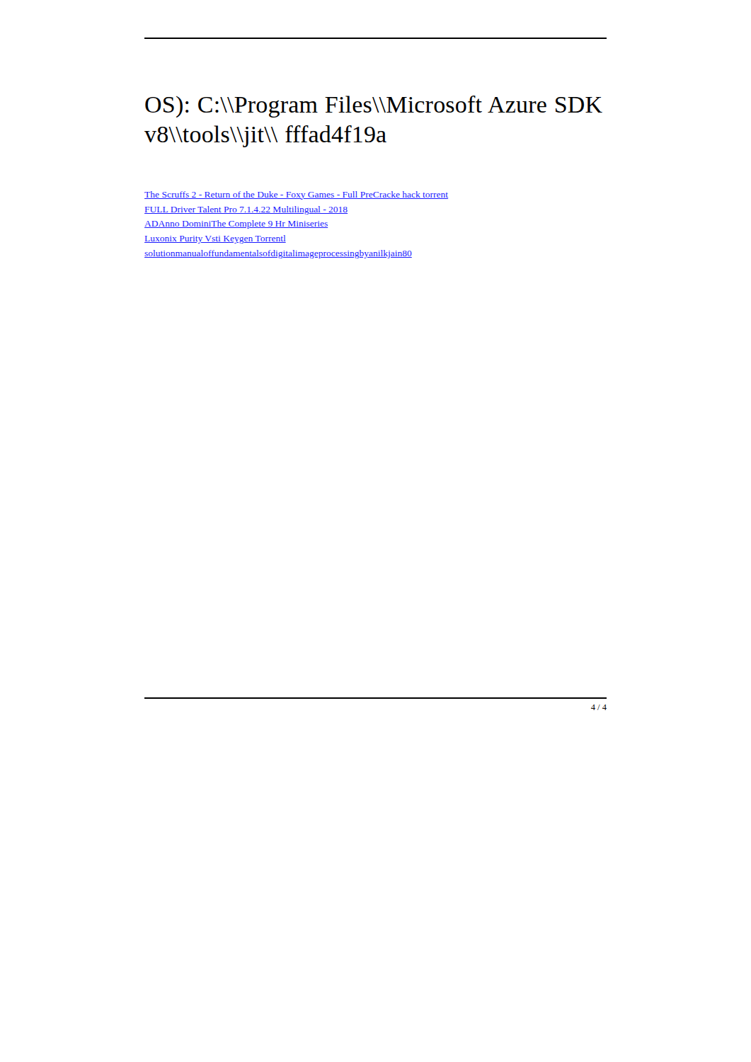OS): C:\\Program Files\\Microsoft Azure SDK v8\\tools\\jit\\ fffad4f19a
The Scruffs 2 - Return of the Duke - Foxy Games - Full PreCracke hack torrent
FULL Driver Talent Pro 7.1.4.22 Multilingual - 2018
ADAnno DominiThe Complete 9 Hr Miniseries
Luxonix Purity Vsti Keygen Torrentl
solutionmanualoffundamentalsofdigitalimageprocessingbyanilkjain80
4 / 4